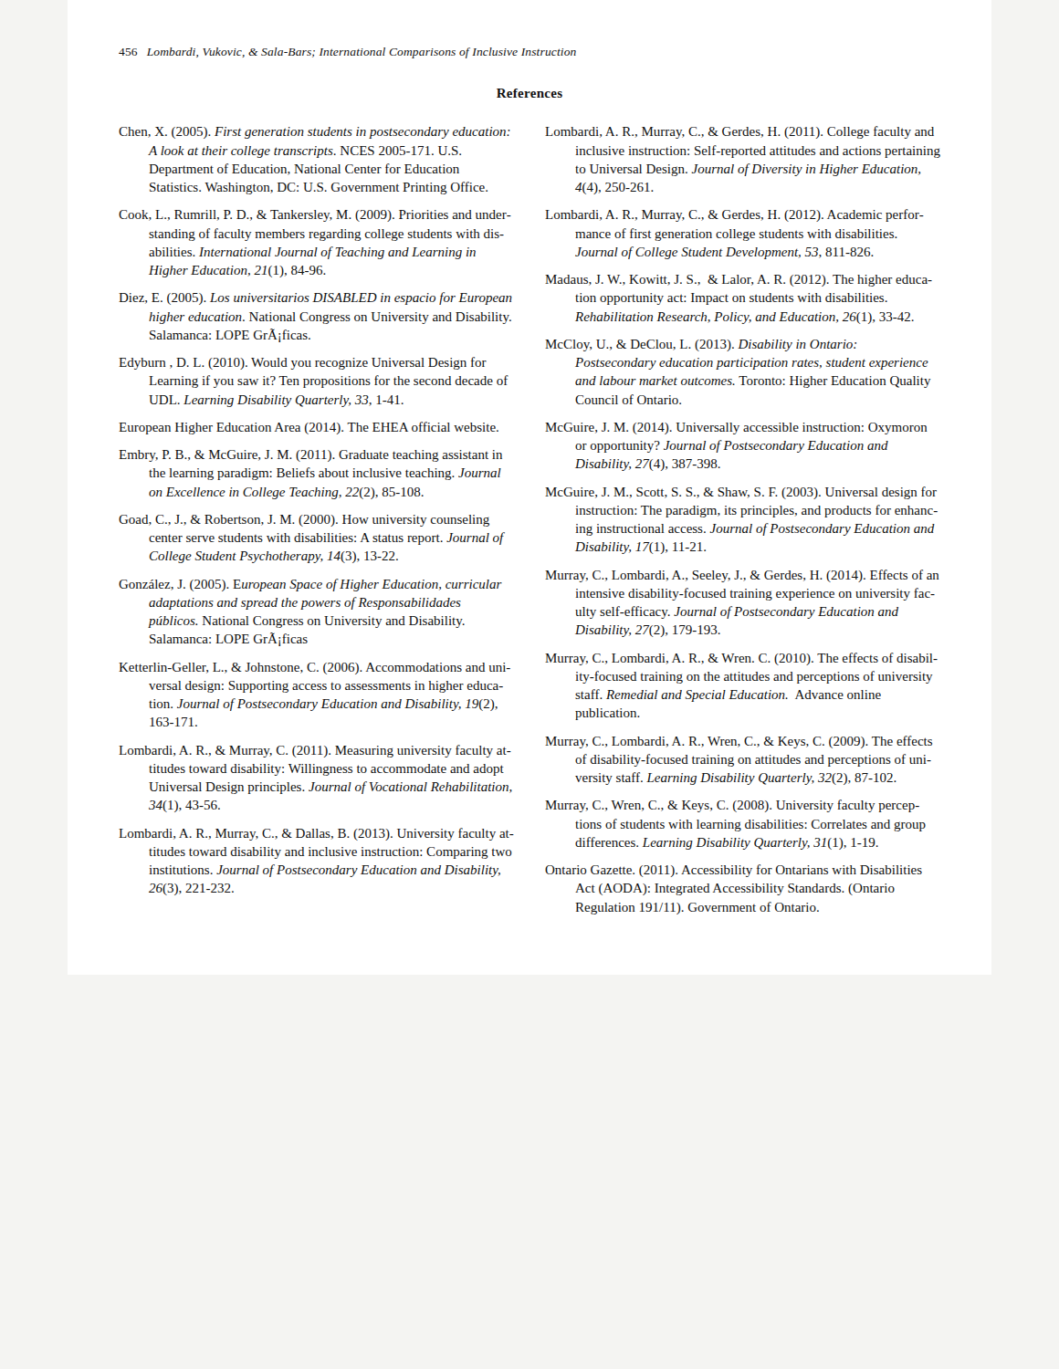456 Lombardi, Vukovic, & Sala-Bars; International Comparisons of Inclusive Instruction
References
Chen, X. (2005). First generation students in postsecondary education: A look at their college transcripts. NCES 2005-171. U.S. Department of Education, National Center for Education Statistics. Washington, DC: U.S. Government Printing Office.
Cook, L., Rumrill, P. D., & Tankersley, M. (2009). Priorities and understanding of faculty members regarding college students with disabilities. International Journal of Teaching and Learning in Higher Education, 21(1), 84-96.
Diez, E. (2005). Los universitarios DISABLED in espacio for European higher education. National Congress on University and Disability. Salamanca: LOPE GrÃ¡ficas.
Edyburn , D. L. (2010). Would you recognize Universal Design for Learning if you saw it? Ten propositions for the second decade of UDL. Learning Disability Quarterly, 33, 1-41.
European Higher Education Area (2014). The EHEA official website.
Embry, P. B., & McGuire, J. M. (2011). Graduate teaching assistant in the learning paradigm: Beliefs about inclusive teaching. Journal on Excellence in College Teaching, 22(2), 85-108.
Goad, C., J., & Robertson, J. M. (2000). How university counseling center serve students with disabilities: A status report. Journal of College Student Psychotherapy, 14(3), 13-22.
González, J. (2005). European Space of Higher Education, curricular adaptations and spread the powers of Responsabilidades públicos. National Congress on University and Disability. Salamanca: LOPE GrÃ¡ficas
Ketterlin-Geller, L., & Johnstone, C. (2006). Accommodations and universal design: Supporting access to assessments in higher education. Journal of Postsecondary Education and Disability, 19(2), 163-171.
Lombardi, A. R., & Murray, C. (2011). Measuring university faculty attitudes toward disability: Willingness to accommodate and adopt Universal Design principles. Journal of Vocational Rehabilitation, 34(1), 43-56.
Lombardi, A. R., Murray, C., & Dallas, B. (2013). University faculty attitudes toward disability and inclusive instruction: Comparing two institutions. Journal of Postsecondary Education and Disability, 26(3), 221-232.
Lombardi, A. R., Murray, C., & Gerdes, H. (2011). College faculty and inclusive instruction: Self-reported attitudes and actions pertaining to Universal Design. Journal of Diversity in Higher Education, 4(4), 250-261.
Lombardi, A. R., Murray, C., & Gerdes, H. (2012). Academic performance of first generation college students with disabilities. Journal of College Student Development, 53, 811-826.
Madaus, J. W., Kowitt, J. S., & Lalor, A. R. (2012). The higher education opportunity act: Impact on students with disabilities. Rehabilitation Research, Policy, and Education, 26(1), 33-42.
McCloy, U., & DeClou, L. (2013). Disability in Ontario: Postsecondary education participation rates, student experience and labour market outcomes. Toronto: Higher Education Quality Council of Ontario.
McGuire, J. M. (2014). Universally accessible instruction: Oxymoron or opportunity? Journal of Postsecondary Education and Disability, 27(4), 387-398.
McGuire, J. M., Scott, S. S., & Shaw, S. F. (2003). Universal design for instruction: The paradigm, its principles, and products for enhancing instructional access. Journal of Postsecondary Education and Disability, 17(1), 11-21.
Murray, C., Lombardi, A., Seeley, J., & Gerdes, H. (2014). Effects of an intensive disability-focused training experience on university faculty self-efficacy. Journal of Postsecondary Education and Disability, 27(2), 179-193.
Murray, C., Lombardi, A. R., & Wren. C. (2010). The effects of disability-focused training on the attitudes and perceptions of university staff. Remedial and Special Education. Advance online publication.
Murray, C., Lombardi, A. R., Wren, C., & Keys, C. (2009). The effects of disability-focused training on attitudes and perceptions of university staff. Learning Disability Quarterly, 32(2), 87-102.
Murray, C., Wren, C., & Keys, C. (2008). University faculty perceptions of students with learning disabilities: Correlates and group differences. Learning Disability Quarterly, 31(1), 1-19.
Ontario Gazette. (2011). Accessibility for Ontarians with Disabilities Act (AODA): Integrated Accessibility Standards. (Ontario Regulation 191/11). Government of Ontario.